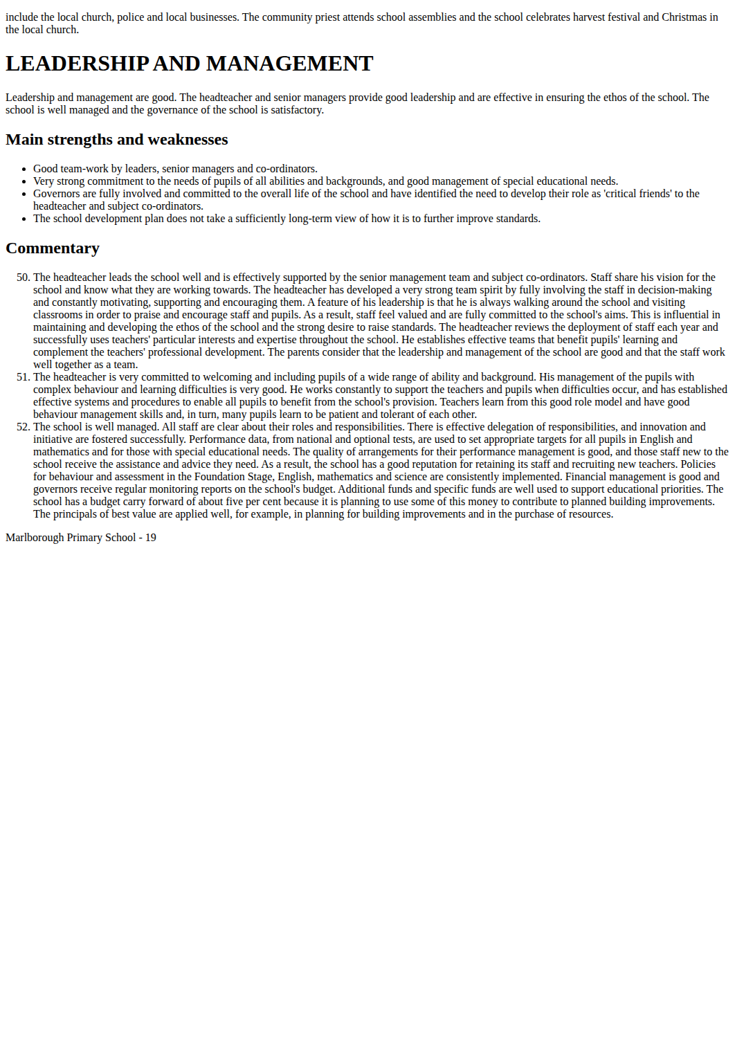include the local church, police and local businesses. The community priest attends school assemblies and the school celebrates harvest festival and Christmas in the local church.
LEADERSHIP AND MANAGEMENT
Leadership and management are good. The headteacher and senior managers provide good leadership and are effective in ensuring the ethos of the school. The school is well managed and the governance of the school is satisfactory.
Main strengths and weaknesses
Good team-work by leaders, senior managers and co-ordinators.
Very strong commitment to the needs of pupils of all abilities and backgrounds, and good management of special educational needs.
Governors are fully involved and committed to the overall life of the school and have identified the need to develop their role as 'critical friends' to the headteacher and subject co-ordinators.
The school development plan does not take a sufficiently long-term view of how it is to further improve standards.
Commentary
The headteacher leads the school well and is effectively supported by the senior management team and subject co-ordinators. Staff share his vision for the school and know what they are working towards. The headteacher has developed a very strong team spirit by fully involving the staff in decision-making and constantly motivating, supporting and encouraging them. A feature of his leadership is that he is always walking around the school and visiting classrooms in order to praise and encourage staff and pupils. As a result, staff feel valued and are fully committed to the school's aims. This is influential in maintaining and developing the ethos of the school and the strong desire to raise standards. The headteacher reviews the deployment of staff each year and successfully uses teachers' particular interests and expertise throughout the school. He establishes effective teams that benefit pupils' learning and complement the teachers' professional development. The parents consider that the leadership and management of the school are good and that the staff work well together as a team.
The headteacher is very committed to welcoming and including pupils of a wide range of ability and background. His management of the pupils with complex behaviour and learning difficulties is very good. He works constantly to support the teachers and pupils when difficulties occur, and has established effective systems and procedures to enable all pupils to benefit from the school's provision. Teachers learn from this good role model and have good behaviour management skills and, in turn, many pupils learn to be patient and tolerant of each other.
The school is well managed. All staff are clear about their roles and responsibilities. There is effective delegation of responsibilities, and innovation and initiative are fostered successfully. Performance data, from national and optional tests, are used to set appropriate targets for all pupils in English and mathematics and for those with special educational needs. The quality of arrangements for their performance management is good, and those staff new to the school receive the assistance and advice they need. As a result, the school has a good reputation for retaining its staff and recruiting new teachers. Policies for behaviour and assessment in the Foundation Stage, English, mathematics and science are consistently implemented. Financial management is good and governors receive regular monitoring reports on the school's budget. Additional funds and specific funds are well used to support educational priorities. The school has a budget carry forward of about five per cent because it is planning to use some of this money to contribute to planned building improvements. The principals of best value are applied well, for example, in planning for building improvements and in the purchase of resources.
Marlborough Primary School - 19